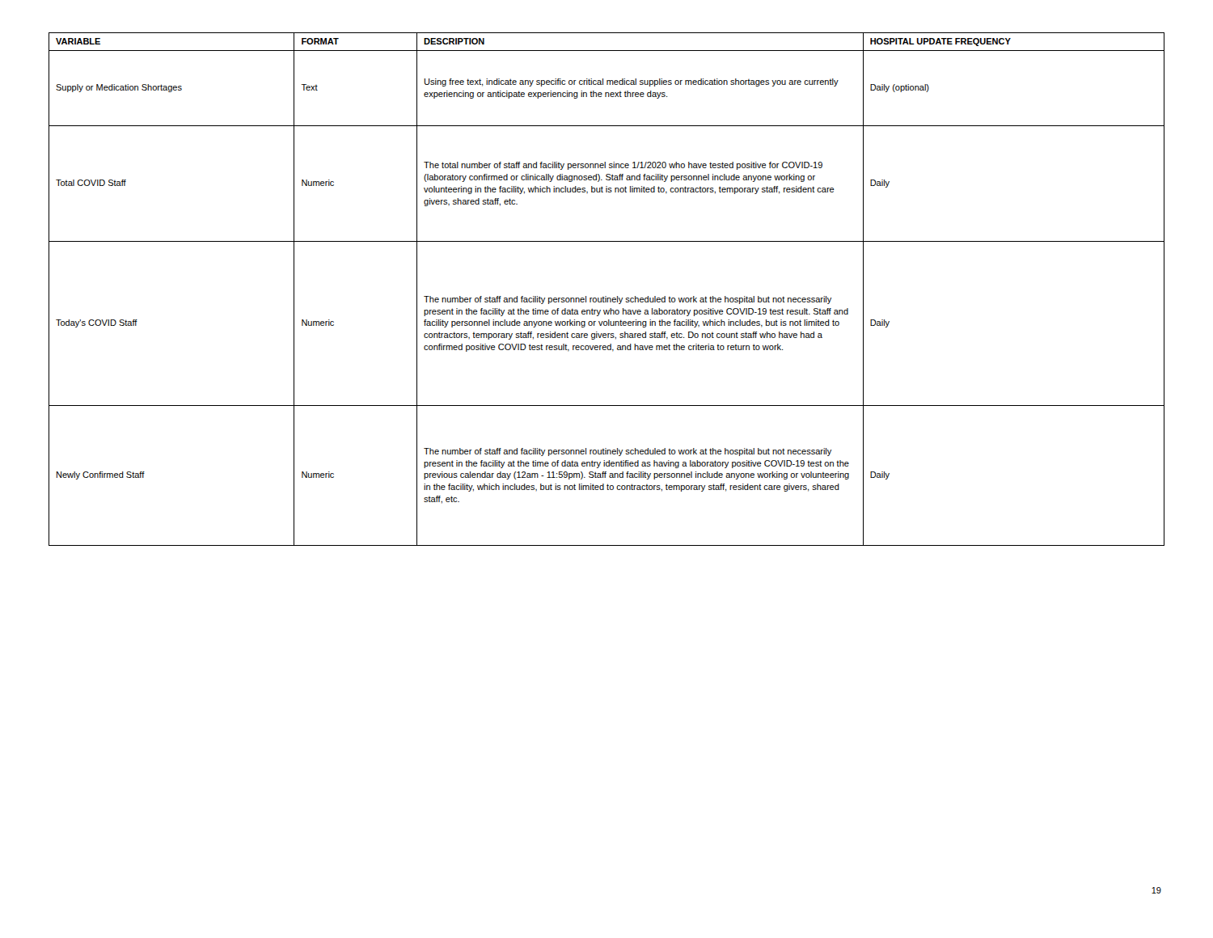| VARIABLE | FORMAT | DESCRIPTION | HOSPITAL UPDATE FREQUENCY |
| --- | --- | --- | --- |
| Supply or Medication Shortages | Text | Using free text, indicate any specific or critical medical supplies or medication shortages you are currently experiencing or anticipate experiencing in the next three days. | Daily (optional) |
| Total COVID Staff | Numeric | The total number of staff and facility personnel since 1/1/2020 who have tested positive for COVID-19 (laboratory confirmed or clinically diagnosed). Staff and facility personnel include anyone working or volunteering in the facility, which includes, but is not limited to, contractors, temporary staff, resident care givers, shared staff, etc. | Daily |
| Today's COVID Staff | Numeric | The number of staff and facility personnel routinely scheduled to work at the hospital but not necessarily present in the facility at the time of data entry who have a laboratory positive COVID-19 test result. Staff and facility personnel include anyone working or volunteering in the facility, which includes, but is not limited to contractors, temporary staff, resident care givers, shared staff, etc. Do not count staff who have had a confirmed positive COVID test result, recovered, and have met the criteria to return to work. | Daily |
| Newly Confirmed Staff | Numeric | The number of staff and facility personnel routinely scheduled to work at the hospital but not necessarily present in the facility at the time of data entry identified as having a laboratory positive COVID-19 test on the previous calendar day (12am - 11:59pm). Staff and facility personnel include anyone working or volunteering in the facility, which includes, but is not limited to contractors, temporary staff, resident care givers, shared staff, etc. | Daily |
19